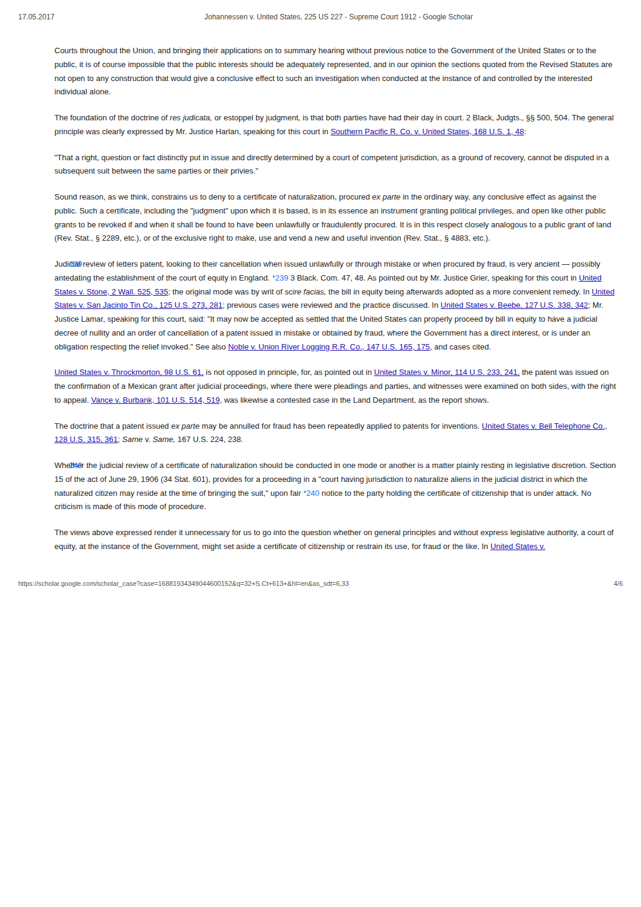17.05.2017 Johannessen v. United States, 225 US 227 - Supreme Court 1912 - Google Scholar
Courts throughout the Union, and bringing their applications on to summary hearing without previous notice to the Government of the United States or to the public, it is of course impossible that the public interests should be adequately represented, and in our opinion the sections quoted from the Revised Statutes are not open to any construction that would give a conclusive effect to such an investigation when conducted at the instance of and controlled by the interested individual alone.
The foundation of the doctrine of res judicata, or estoppel by judgment, is that both parties have had their day in court. 2 Black, Judgts., §§ 500, 504. The general principle was clearly expressed by Mr. Justice Harlan, speaking for this court in Southern Pacific R. Co. v. United States, 168 U.S. 1, 48:
"That a right, question or fact distinctly put in issue and directly determined by a court of competent jurisdiction, as a ground of recovery, cannot be disputed in a subsequent suit between the same parties or their privies."
Sound reason, as we think, constrains us to deny to a certificate of naturalization, procured ex parte in the ordinary way, any conclusive effect as against the public. Such a certificate, including the "judgment" upon which it is based, is in its essence an instrument granting political privileges, and open like other public grants to be revoked if and when it shall be found to have been unlawfully or fraudulently procured. It is in this respect closely analogous to a public grant of land (Rev. Stat., § 2289, etc.), or of the exclusive right to make, use and vend a new and useful invention (Rev. Stat., § 4883, etc.).
239
Judicial review of letters patent, looking to their cancellation when issued unlawfully or through mistake or when procured by fraud, is very ancient — possibly antedating the establishment of the court of equity in England. *239 3 Black. Com. 47, 48. As pointed out by Mr. Justice Grier, speaking for this court in United States v. Stone, 2 Wall. 525, 535; the original mode was by writ of scire facias, the bill in equity being afterwards adopted as a more convenient remedy. In United States v. San Jacinto Tin Co., 125 U.S. 273, 281; previous cases were reviewed and the practice discussed. In United States v. Beebe, 127 U.S. 338, 342; Mr. Justice Lamar, speaking for this court, said: "It may now be accepted as settled that the United States can properly proceed by bill in equity to have a judicial decree of nullity and an order of cancellation of a patent issued in mistake or obtained by fraud, where the Government has a direct interest, or is under an obligation respecting the relief invoked." See also Noble v. Union River Logging R.R. Co., 147 U.S. 165, 175, and cases cited.
United States v. Throckmorton, 98 U.S. 61, is not opposed in principle, for, as pointed out in United States v. Minor, 114 U.S. 233, 241, the patent was issued on the confirmation of a Mexican grant after judicial proceedings, where there were pleadings and parties, and witnesses were examined on both sides, with the right to appeal. Vance v. Burbank, 101 U.S. 514, 519, was likewise a contested case in the Land Department, as the report shows.
The doctrine that a patent issued ex parte may be annulled for fraud has been repeatedly applied to patents for inventions. United States v. Bell Telephone Co., 128 U.S. 315, 361; Same v. Same, 167 U.S. 224, 238.
240
Whether the judicial review of a certificate of naturalization should be conducted in one mode or another is a matter plainly resting in legislative discretion. Section 15 of the act of June 29, 1906 (34 Stat. 601), provides for a proceeding in a "court having jurisdiction to naturalize aliens in the judicial district in which the naturalized citizen may reside at the time of bringing the suit," upon fair *240 notice to the party holding the certificate of citizenship that is under attack. No criticism is made of this mode of procedure.
The views above expressed render it unnecessary for us to go into the question whether on general principles and without express legislative authority, a court of equity, at the instance of the Government, might set aside a certificate of citizenship or restrain its use, for fraud or the like. In United States v.
https://scholar.google.com/scholar_case?case=16881934349044600152&q=32+S.Ct+613+&hl=en&as_sdt=6,33 4/6